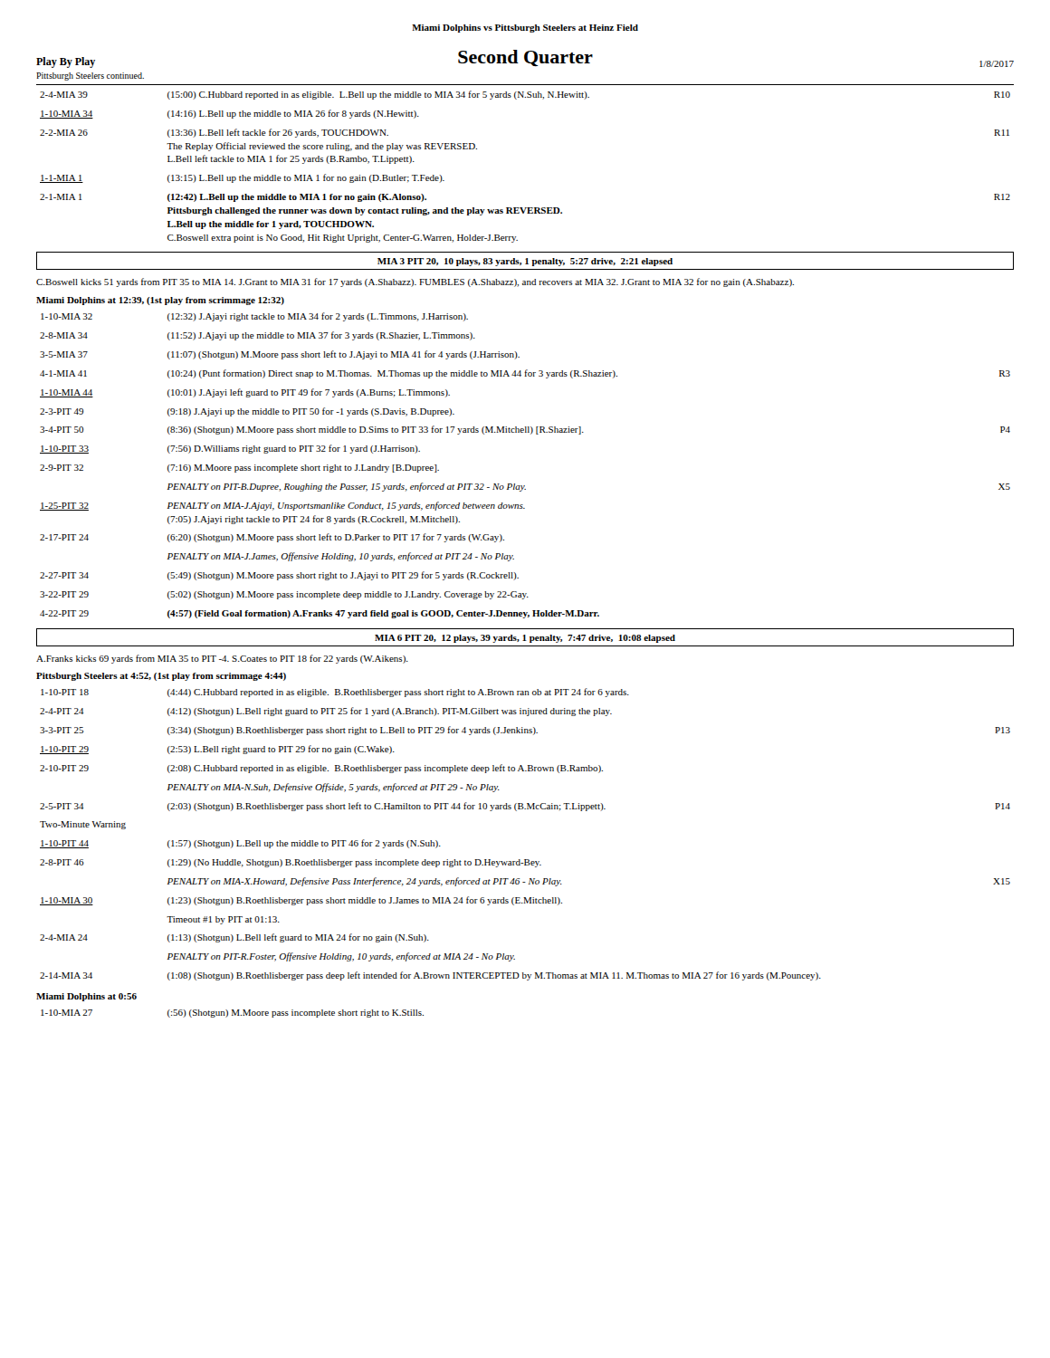Miami Dolphins vs Pittsburgh Steelers at Heinz Field
Play By Play
Second Quarter
1/8/2017
Pittsburgh Steelers continued.
| 2-4-MIA 39 | (15:00) C.Hubbard reported in as eligible. L.Bell up the middle to MIA 34 for 5 yards (N.Suh, N.Hewitt). | R10 |
| 1-10-MIA 34 | (14:16) L.Bell up the middle to MIA 26 for 8 yards (N.Hewitt). | |
| 2-2-MIA 26 | (13:36) L.Bell left tackle for 26 yards, TOUCHDOWN. The Replay Official reviewed the score ruling, and the play was REVERSED. L.Bell left tackle to MIA 1 for 25 yards (B.Rambo, T.Lippett). | R11 |
| 1-1-MIA 1 | (13:15) L.Bell up the middle to MIA 1 for no gain (D.Butler; T.Fede). | |
| 2-1-MIA 1 | (12:42) L.Bell up the middle to MIA 1 for no gain (K.Alonso). Pittsburgh challenged the runner was down by contact ruling, and the play was REVERSED. L.Bell up the middle for 1 yard, TOUCHDOWN. C.Boswell extra point is No Good, Hit Right Upright, Center-G.Warren, Holder-J.Berry. | R12 |
MIA 3 PIT 20, 10 plays, 83 yards, 1 penalty, 5:27 drive, 2:21 elapsed
C.Boswell kicks 51 yards from PIT 35 to MIA 14. J.Grant to MIA 31 for 17 yards (A.Shabazz). FUMBLES (A.Shabazz), and recovers at MIA 32. J.Grant to MIA 32 for no gain (A.Shabazz).
Miami Dolphins at 12:39, (1st play from scrimmage 12:32)
| 1-10-MIA 32 | (12:32) J.Ajayi right tackle to MIA 34 for 2 yards (L.Timmons, J.Harrison). | |
| 2-8-MIA 34 | (11:52) J.Ajayi up the middle to MIA 37 for 3 yards (R.Shazier, L.Timmons). | |
| 3-5-MIA 37 | (11:07) (Shotgun) M.Moore pass short left to J.Ajayi to MIA 41 for 4 yards (J.Harrison). | |
| 4-1-MIA 41 | (10:24) (Punt formation) Direct snap to M.Thomas. M.Thomas up the middle to MIA 44 for 3 yards (R.Shazier). | R3 |
| 1-10-MIA 44 | (10:01) J.Ajayi left guard to PIT 49 for 7 yards (A.Burns; L.Timmons). | |
| 2-3-PIT 49 | (9:18) J.Ajayi up the middle to PIT 50 for -1 yards (S.Davis, B.Dupree). | |
| 3-4-PIT 50 | (8:36) (Shotgun) M.Moore pass short middle to D.Sims to PIT 33 for 17 yards (M.Mitchell) [R.Shazier]. | P4 |
| 1-10-PIT 33 | (7:56) D.Williams right guard to PIT 32 for 1 yard (J.Harrison). | |
| 2-9-PIT 32 | (7:16) M.Moore pass incomplete short right to J.Landry [B.Dupree]. | |
| | PENALTY on PIT-B.Dupree, Roughing the Passer, 15 yards, enforced at PIT 32 - No Play. | X5 |
| 1-25-PIT 32 | PENALTY on MIA-J.Ajayi, Unsportsmanlike Conduct, 15 yards, enforced between downs. (7:05) J.Ajayi right tackle to PIT 24 for 8 yards (R.Cockrell, M.Mitchell). | |
| 2-17-PIT 24 | (6:20) (Shotgun) M.Moore pass short left to D.Parker to PIT 17 for 7 yards (W.Gay). | |
| | PENALTY on MIA-J.James, Offensive Holding, 10 yards, enforced at PIT 24 - No Play. | |
| 2-27-PIT 34 | (5:49) (Shotgun) M.Moore pass short right to J.Ajayi to PIT 29 for 5 yards (R.Cockrell). | |
| 3-22-PIT 29 | (5:02) (Shotgun) M.Moore pass incomplete deep middle to J.Landry. Coverage by 22-Gay. | |
| 4-22-PIT 29 | (4:57) (Field Goal formation) A.Franks 47 yard field goal is GOOD, Center-J.Denney, Holder-M.Darr. | |
MIA 6 PIT 20, 12 plays, 39 yards, 1 penalty, 7:47 drive, 10:08 elapsed
A.Franks kicks 69 yards from MIA 35 to PIT -4. S.Coates to PIT 18 for 22 yards (W.Aikens).
Pittsburgh Steelers at 4:52, (1st play from scrimmage 4:44)
| 1-10-PIT 18 | (4:44) C.Hubbard reported in as eligible. B.Roethlisberger pass short right to A.Brown ran ob at PIT 24 for 6 yards. | |
| 2-4-PIT 24 | (4:12) (Shotgun) L.Bell right guard to PIT 25 for 1 yard (A.Branch). PIT-M.Gilbert was injured during the play. | |
| 3-3-PIT 25 | (3:34) (Shotgun) B.Roethlisberger pass short right to L.Bell to PIT 29 for 4 yards (J.Jenkins). | P13 |
| 1-10-PIT 29 | (2:53) L.Bell right guard to PIT 29 for no gain (C.Wake). | |
| 2-10-PIT 29 | (2:08) C.Hubbard reported in as eligible. B.Roethlisberger pass incomplete deep left to A.Brown (B.Rambo). | |
| | PENALTY on MIA-N.Suh, Defensive Offside, 5 yards, enforced at PIT 29 - No Play. | |
| 2-5-PIT 34 | (2:03) (Shotgun) B.Roethlisberger pass short left to C.Hamilton to PIT 44 for 10 yards (B.McCain; T.Lippett). | P14 |
| Two-Minute Warning |
| 1-10-PIT 44 | (1:57) (Shotgun) L.Bell up the middle to PIT 46 for 2 yards (N.Suh). | |
| 2-8-PIT 46 | (1:29) (No Huddle, Shotgun) B.Roethlisberger pass incomplete deep right to D.Heyward-Bey. | |
| | PENALTY on MIA-X.Howard, Defensive Pass Interference, 24 yards, enforced at PIT 46 - No Play. | X15 |
| 1-10-MIA 30 | (1:23) (Shotgun) B.Roethlisberger pass short middle to J.James to MIA 24 for 6 yards (E.Mitchell). | |
| | Timeout #1 by PIT at 01:13. | |
| 2-4-MIA 24 | (1:13) (Shotgun) L.Bell left guard to MIA 24 for no gain (N.Suh). | |
| | PENALTY on PIT-R.Foster, Offensive Holding, 10 yards, enforced at MIA 24 - No Play. | |
| 2-14-MIA 34 | (1:08) (Shotgun) B.Roethlisberger pass deep left intended for A.Brown INTERCEPTED by M.Thomas at MIA 11. M.Thomas to MIA 27 for 16 yards (M.Pouncey). | |
Miami Dolphins at 0:56
| 1-10-MIA 27 | (:56) (Shotgun) M.Moore pass incomplete short right to K.Stills. | |